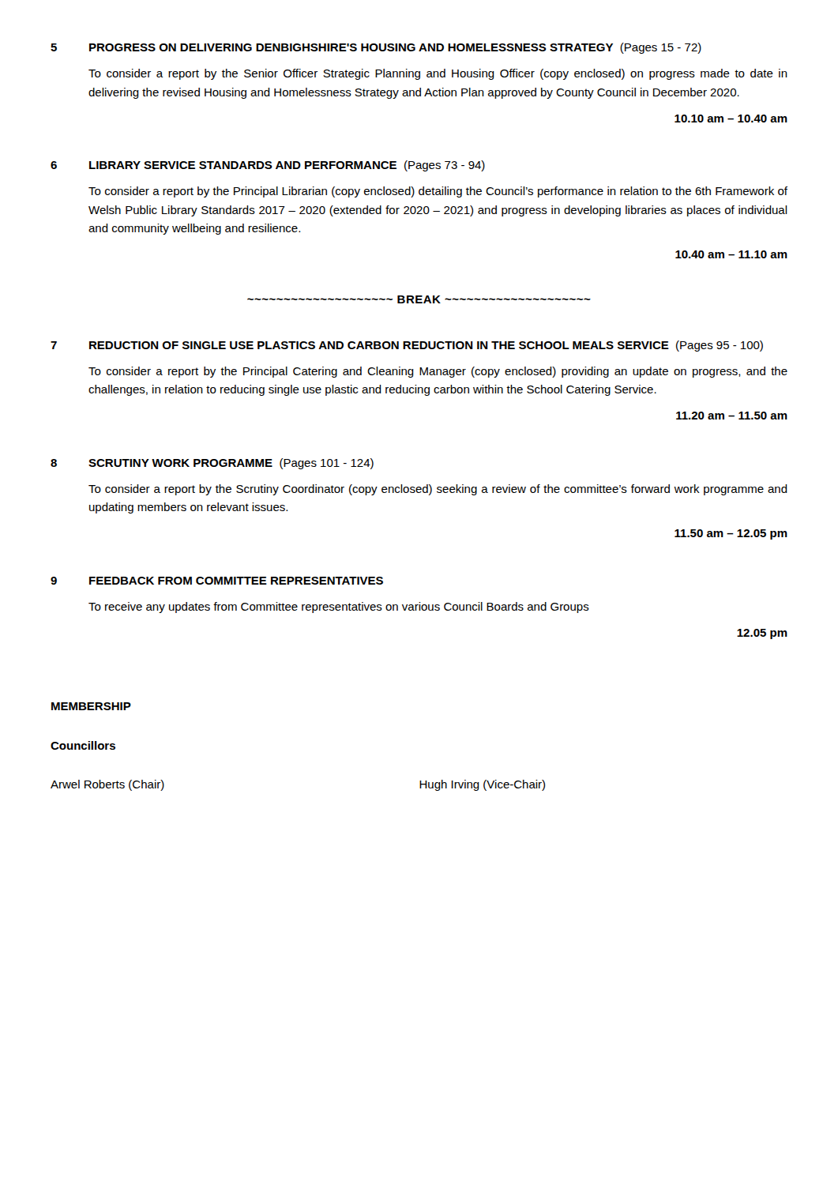5
PROGRESS ON DELIVERING DENBIGHSHIRE'S HOUSING AND HOMELESSNESS STRATEGY (Pages 15 - 72)
To consider a report by the Senior Officer Strategic Planning and Housing Officer (copy enclosed) on progress made to date in delivering the revised Housing and Homelessness Strategy and Action Plan approved by County Council in December 2020.
10.10 am – 10.40 am
6
LIBRARY SERVICE STANDARDS AND PERFORMANCE (Pages 73 - 94)
To consider a report by the Principal Librarian (copy enclosed) detailing the Council’s performance in relation to the 6th Framework of Welsh Public Library Standards 2017 – 2020 (extended for 2020 – 2021) and progress in developing libraries as places of individual and community wellbeing and resilience.
10.40 am – 11.10 am
~~~~~~~~~~~~~~~~~~~~ BREAK ~~~~~~~~~~~~~~~~~~~~
7
REDUCTION OF SINGLE USE PLASTICS AND CARBON REDUCTION IN THE SCHOOL MEALS SERVICE (Pages 95 - 100)
To consider a report by the Principal Catering and Cleaning Manager (copy enclosed) providing an update on progress, and the challenges, in relation to reducing single use plastic and reducing carbon within the School Catering Service.
11.20 am – 11.50 am
8
SCRUTINY WORK PROGRAMME (Pages 101 - 124)
To consider a report by the Scrutiny Coordinator (copy enclosed) seeking a review of the committee’s forward work programme and updating members on relevant issues.
11.50 am – 12.05 pm
9
FEEDBACK FROM COMMITTEE REPRESENTATIVES
To receive any updates from Committee representatives on various Council Boards and Groups
12.05 pm
MEMBERSHIP
Councillors
Arwel Roberts (Chair)
Hugh Irving (Vice-Chair)